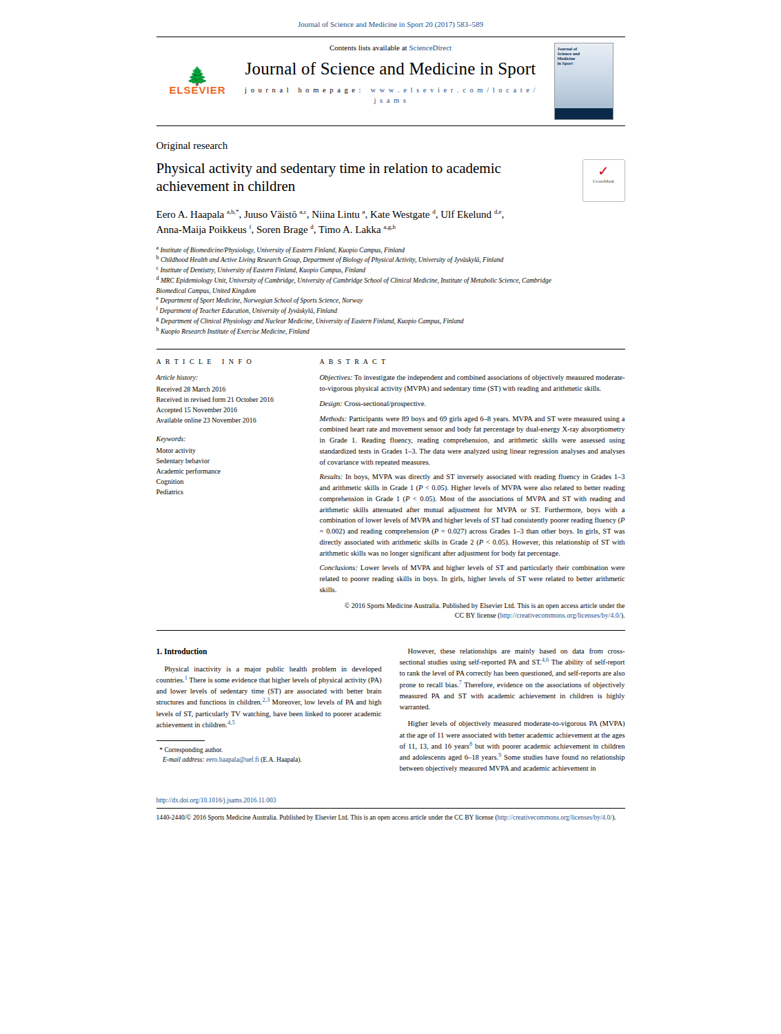Journal of Science and Medicine in Sport 20 (2017) 583–589
🌲
ELSEVIER
Contents lists available at ScienceDirect
Journal of Science and Medicine in Sport
j o u r n a l h o m e p a g e : w w w . e l s e v i e r . c o m / l o c a t e / j s a m s
Journal of
Science and
Medicine
in Sport
Original research
✓ CrossMark
Physical activity and sedentary time in relation to academic
achievement in children
Eero A. Haapala a,b,*, Juuso Väistö a,c, Niina Lintu a, Kate Westgate d, Ulf Ekelund d,e,
Anna-Maija Poikkeus f, Soren Brage d, Timo A. Lakka a,g,h
a Institute of Biomedicine/Physiology, University of Eastern Finland, Kuopio Campus, Finland
b Childhood Health and Active Living Research Group, Department of Biology of Physical Activity, University of Jyväskylä, Finland
c Institute of Dentistry, University of Eastern Finland, Kuopio Campus, Finland
d MRC Epidemiology Unit, University of Cambridge, University of Cambridge School of Clinical Medicine, Institute of Metabolic Science, Cambridge
Biomedical Campus, United Kingdom
e Department of Sport Medicine, Norwegian School of Sports Science, Norway
f Department of Teacher Education, University of Jyväskylä, Finland
g Department of Clinical Physiology and Nuclear Medicine, University of Eastern Finland, Kuopio Campus, Finland
h Kuopio Research Institute of Exercise Medicine, Finland
A R T I C L E I N F O
Article history:
Received 28 March 2016
Received in revised form 21 October 2016
Accepted 15 November 2016
Available online 23 November 2016
Keywords:
Motor activity
Sedentary behavior
Academic performance
Cognition
Pediatrics
A B S T R A C T
Objectives: To investigate the independent and combined associations of objectively measured moderate-to-vigorous physical activity (MVPA) and sedentary time (ST) with reading and arithmetic skills.
Design: Cross-sectional/prospective.
Methods: Participants were 89 boys and 69 girls aged 6–8 years. MVPA and ST were measured using a combined heart rate and movement sensor and body fat percentage by dual-energy X-ray absorptiometry in Grade 1. Reading fluency, reading comprehension, and arithmetic skills were assessed using standardized tests in Grades 1–3. The data were analyzed using linear regression analyses and analyses of covariance with repeated measures.
Results: In boys, MVPA was directly and ST inversely associated with reading fluency in Grades 1–3 and arithmetic skills in Grade 1 (P < 0.05). Higher levels of MVPA were also related to better reading comprehension in Grade 1 (P < 0.05). Most of the associations of MVPA and ST with reading and arithmetic skills attenuated after mutual adjustment for MVPA or ST. Furthermore, boys with a combination of lower levels of MVPA and higher levels of ST had consistently poorer reading fluency (P = 0.002) and reading comprehension (P = 0.027) across Grades 1–3 than other boys. In girls, ST was directly associated with arithmetic skills in Grade 2 (P < 0.05). However, this relationship of ST with arithmetic skills was no longer significant after adjustment for body fat percentage.
Conclusions: Lower levels of MVPA and higher levels of ST and particularly their combination were related to poorer reading skills in boys. In girls, higher levels of ST were related to better arithmetic skills.
© 2016 Sports Medicine Australia. Published by Elsevier Ltd. This is an open access article under the
CC BY license (http://creativecommons.org/licenses/by/4.0/).
1. Introduction
Physical inactivity is a major public health problem in developed countries.1 There is some evidence that higher levels of physical activity (PA) and lower levels of sedentary time (ST) are associated with better brain structures and functions in children.2,3 Moreover, low levels of PA and high levels of ST, particularly TV watching, have been linked to poorer academic achievement in children.4,5
* Corresponding author.
E-mail address: eero.haapala@uef.fi (E.A. Haapala).
However, these relationships are mainly based on data from cross-sectional studies using self-reported PA and ST.4,6 The ability of self-report to rank the level of PA correctly has been questioned, and self-reports are also prone to recall bias.7 Therefore, evidence on the associations of objectively measured PA and ST with academic achievement in children is highly warranted.
Higher levels of objectively measured moderate-to-vigorous PA (MVPA) at the age of 11 were associated with better academic achievement at the ages of 11, 13, and 16 years8 but with poorer academic achievement in children and adolescents aged 6–18 years.9 Some studies have found no relationship between objectively measured MVPA and academic achievement in
http://dx.doi.org/10.1016/j.jsams.2016.11.003
1440-2440/© 2016 Sports Medicine Australia. Published by Elsevier Ltd. This is an open access article under the CC BY license (http://creativecommons.org/licenses/by/4.0/).